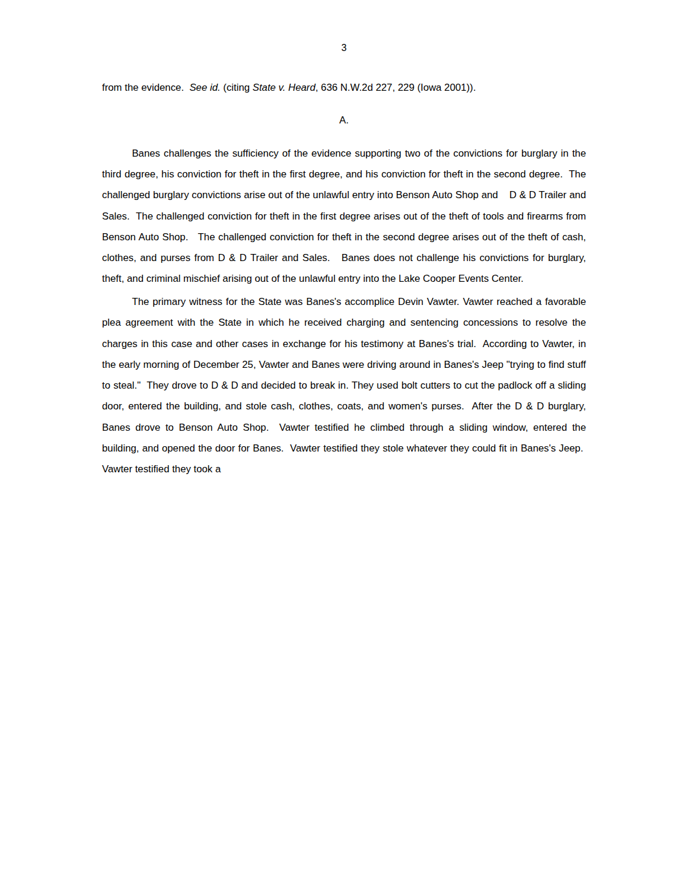3
from the evidence. See id. (citing State v. Heard, 636 N.W.2d 227, 229 (Iowa 2001)).
A.
Banes challenges the sufficiency of the evidence supporting two of the convictions for burglary in the third degree, his conviction for theft in the first degree, and his conviction for theft in the second degree. The challenged burglary convictions arise out of the unlawful entry into Benson Auto Shop and D & D Trailer and Sales. The challenged conviction for theft in the first degree arises out of the theft of tools and firearms from Benson Auto Shop. The challenged conviction for theft in the second degree arises out of the theft of cash, clothes, and purses from D & D Trailer and Sales. Banes does not challenge his convictions for burglary, theft, and criminal mischief arising out of the unlawful entry into the Lake Cooper Events Center.
The primary witness for the State was Banes's accomplice Devin Vawter. Vawter reached a favorable plea agreement with the State in which he received charging and sentencing concessions to resolve the charges in this case and other cases in exchange for his testimony at Banes's trial. According to Vawter, in the early morning of December 25, Vawter and Banes were driving around in Banes's Jeep "trying to find stuff to steal." They drove to D & D and decided to break in. They used bolt cutters to cut the padlock off a sliding door, entered the building, and stole cash, clothes, coats, and women's purses. After the D & D burglary, Banes drove to Benson Auto Shop. Vawter testified he climbed through a sliding window, entered the building, and opened the door for Banes. Vawter testified they stole whatever they could fit in Banes's Jeep. Vawter testified they took a